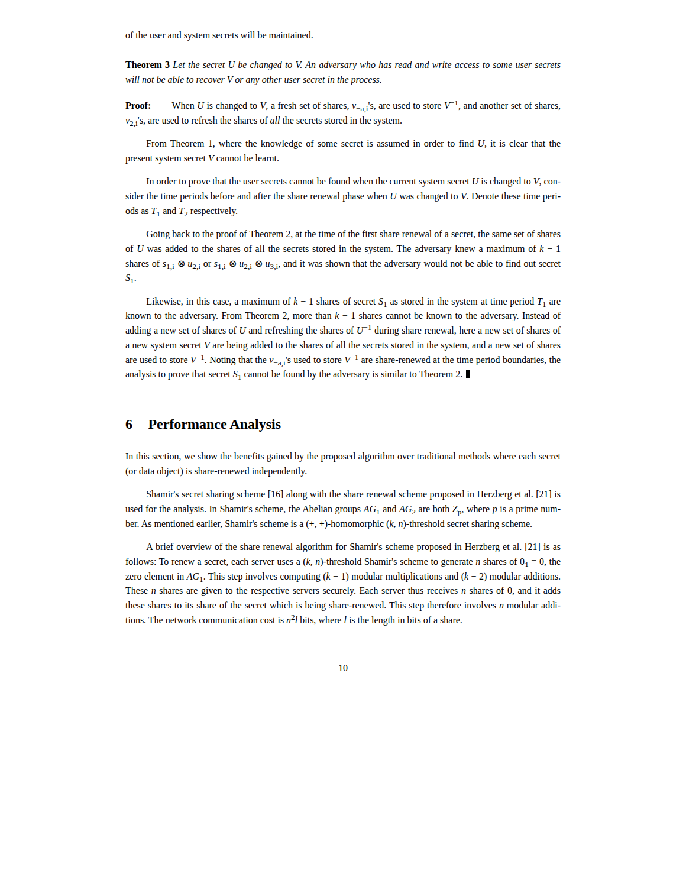of the user and system secrets will be maintained.
Theorem 3 Let the secret U be changed to V. An adversary who has read and write access to some user secrets will not be able to recover V or any other user secret in the process.
Proof: When U is changed to V, a fresh set of shares, v−a,i's, are used to store V−1, and another set of shares, v2,i's, are used to refresh the shares of all the secrets stored in the system.
From Theorem 1, where the knowledge of some secret is assumed in order to find U, it is clear that the present system secret V cannot be learnt.
In order to prove that the user secrets cannot be found when the current system secret U is changed to V, consider the time periods before and after the share renewal phase when U was changed to V. Denote these time periods as T1 and T2 respectively.
Going back to the proof of Theorem 2, at the time of the first share renewal of a secret, the same set of shares of U was added to the shares of all the secrets stored in the system. The adversary knew a maximum of k − 1 shares of s1,i ⊗ u2,i or s1,i ⊗ u2,i ⊗ u3,i, and it was shown that the adversary would not be able to find out secret S1.
Likewise, in this case, a maximum of k − 1 shares of secret S1 as stored in the system at time period T1 are known to the adversary. From Theorem 2, more than k − 1 shares cannot be known to the adversary. Instead of adding a new set of shares of U and refreshing the shares of U−1 during share renewal, here a new set of shares of a new system secret V are being added to the shares of all the secrets stored in the system, and a new set of shares are used to store V−1. Noting that the v−a,i's used to store V−1 are share-renewed at the time period boundaries, the analysis to prove that secret S1 cannot be found by the adversary is similar to Theorem 2.
6 Performance Analysis
In this section, we show the benefits gained by the proposed algorithm over traditional methods where each secret (or data object) is share-renewed independently.
Shamir's secret sharing scheme [16] along with the share renewal scheme proposed in Herzberg et al. [21] is used for the analysis. In Shamir's scheme, the Abelian groups AG1 and AG2 are both Zp, where p is a prime number. As mentioned earlier, Shamir's scheme is a (+, +)-homomorphic (k, n)-threshold secret sharing scheme.
A brief overview of the share renewal algorithm for Shamir's scheme proposed in Herzberg et al. [21] is as follows: To renew a secret, each server uses a (k, n)-threshold Shamir's scheme to generate n shares of 01 = 0, the zero element in AG1. This step involves computing (k − 1) modular multiplications and (k − 2) modular additions. These n shares are given to the respective servers securely. Each server thus receives n shares of 0, and it adds these shares to its share of the secret which is being share-renewed. This step therefore involves n modular additions. The network communication cost is n2l bits, where l is the length in bits of a share.
10